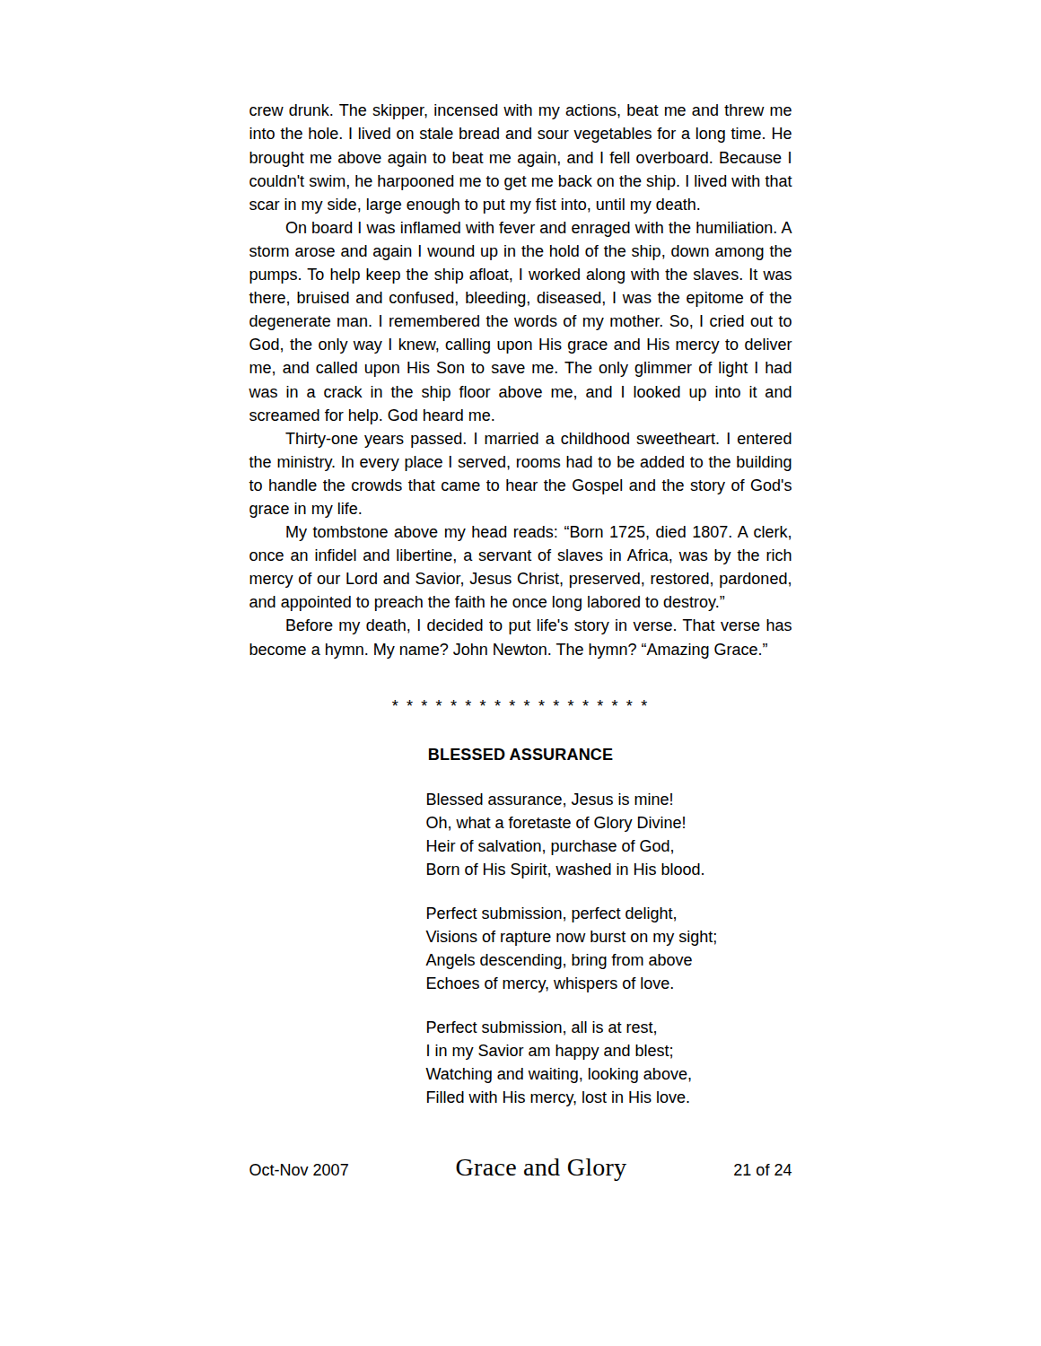crew drunk. The skipper, incensed with my actions, beat me and threw me into the hole. I lived on stale bread and sour vegetables for a long time. He brought me above again to beat me again, and I fell overboard. Because I couldn't swim, he harpooned me to get me back on the ship. I lived with that scar in my side, large enough to put my fist into, until my death.
On board I was inflamed with fever and enraged with the humiliation. A storm arose and again I wound up in the hold of the ship, down among the pumps. To help keep the ship afloat, I worked along with the slaves. It was there, bruised and confused, bleeding, diseased, I was the epitome of the degenerate man. I remembered the words of my mother. So, I cried out to God, the only way I knew, calling upon His grace and His mercy to deliver me, and called upon His Son to save me. The only glimmer of light I had was in a crack in the ship floor above me, and I looked up into it and screamed for help. God heard me.
Thirty-one years passed. I married a childhood sweetheart. I entered the ministry. In every place I served, rooms had to be added to the building to handle the crowds that came to hear the Gospel and the story of God's grace in my life.
My tombstone above my head reads: “Born 1725, died 1807. A clerk, once an infidel and libertine, a servant of slaves in Africa, was by the rich mercy of our Lord and Savior, Jesus Christ, preserved, restored, pardoned, and appointed to preach the faith he once long labored to destroy.”
Before my death, I decided to put life's story in verse. That verse has become a hymn. My name? John Newton. The hymn? “Amazing Grace.”
* * * * * * * * * * * * * * * * * *
BLESSED ASSURANCE
Blessed assurance, Jesus is mine!
Oh, what a foretaste of Glory Divine!
Heir of salvation, purchase of God,
Born of His Spirit, washed in His blood.
Perfect submission, perfect delight,
Visions of rapture now burst on my sight;
Angels descending, bring from above
Echoes of mercy, whispers of love.
Perfect submission, all is at rest,
I in my Savior am happy and blest;
Watching and waiting, looking above,
Filled with His mercy, lost in His love.
Oct-Nov 2007 Grace and Glory 21 of 24